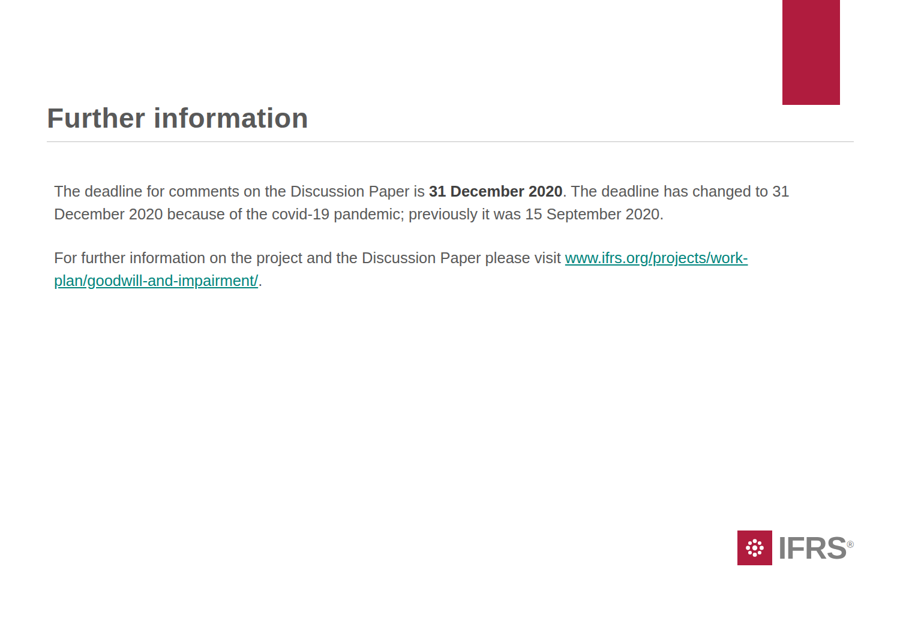16
Further information
The deadline for comments on the Discussion Paper is 31 December 2020. The deadline has changed to 31 December 2020 because of the covid-19 pandemic; previously it was 15 September 2020.
For further information on the project and the Discussion Paper please visit www.ifrs.org/projects/work-plan/goodwill-and-impairment/.
IFRS®